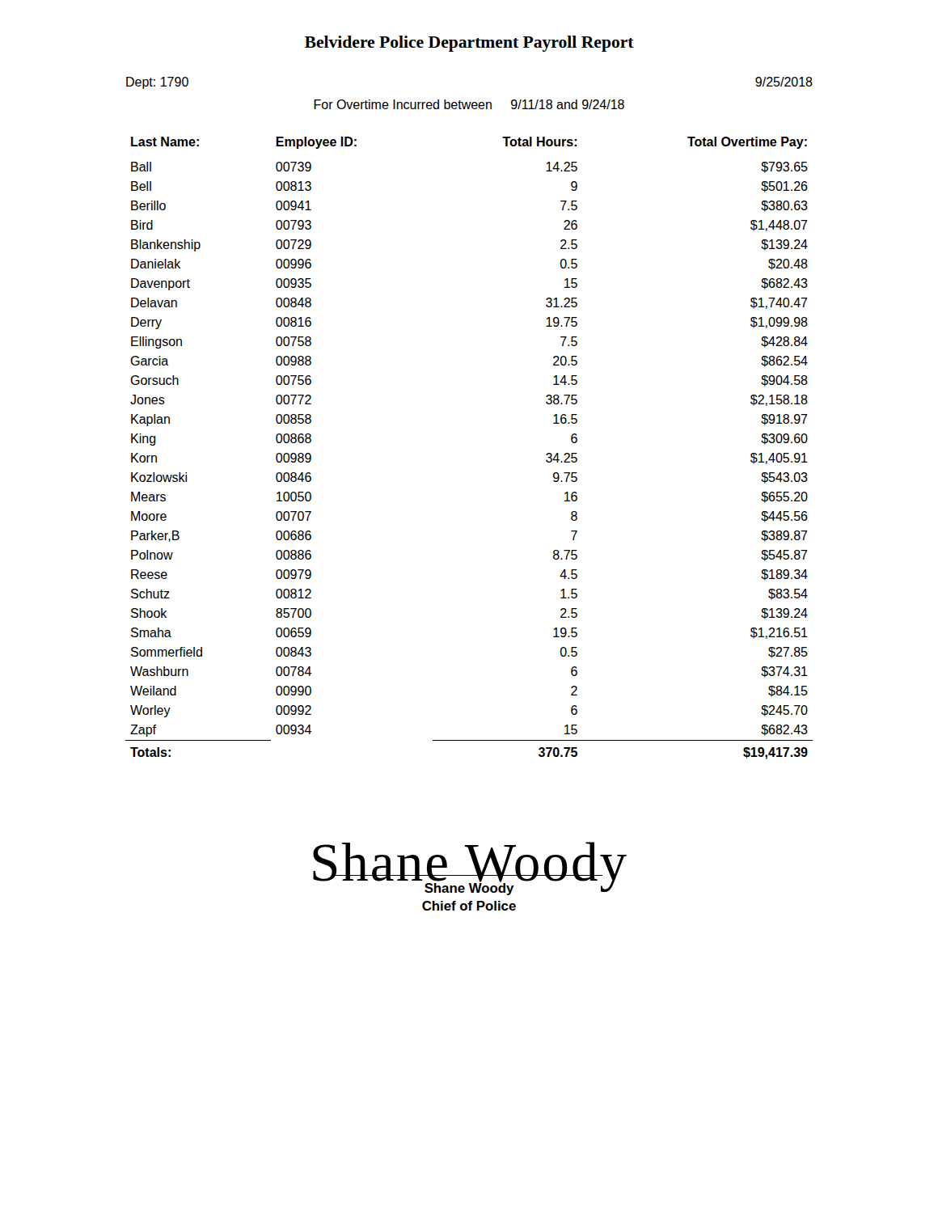Belvidere Police Department Payroll Report
Dept: 1790 9/25/2018
For Overtime Incurred between 9/11/18 and 9/24/18
| Last Name: | Employee ID: | Total Hours: | Total Overtime Pay: |
| --- | --- | --- | --- |
| Ball | 00739 | 14.25 | $793.65 |
| Bell | 00813 | 9 | $501.26 |
| Berillo | 00941 | 7.5 | $380.63 |
| Bird | 00793 | 26 | $1,448.07 |
| Blankenship | 00729 | 2.5 | $139.24 |
| Danielak | 00996 | 0.5 | $20.48 |
| Davenport | 00935 | 15 | $682.43 |
| Delavan | 00848 | 31.25 | $1,740.47 |
| Derry | 00816 | 19.75 | $1,099.98 |
| Ellingson | 00758 | 7.5 | $428.84 |
| Garcia | 00988 | 20.5 | $862.54 |
| Gorsuch | 00756 | 14.5 | $904.58 |
| Jones | 00772 | 38.75 | $2,158.18 |
| Kaplan | 00858 | 16.5 | $918.97 |
| King | 00868 | 6 | $309.60 |
| Korn | 00989 | 34.25 | $1,405.91 |
| Kozlowski | 00846 | 9.75 | $543.03 |
| Mears | 10050 | 16 | $655.20 |
| Moore | 00707 | 8 | $445.56 |
| Parker,B | 00686 | 7 | $389.87 |
| Polnow | 00886 | 8.75 | $545.87 |
| Reese | 00979 | 4.5 | $189.34 |
| Schutz | 00812 | 1.5 | $83.54 |
| Shook | 85700 | 2.5 | $139.24 |
| Smaha | 00659 | 19.5 | $1,216.51 |
| Sommerfield | 00843 | 0.5 | $27.85 |
| Washburn | 00784 | 6 | $374.31 |
| Weiland | 00990 | 2 | $84.15 |
| Worley | 00992 | 6 | $245.70 |
| Zapf | 00934 | 15 | $682.43 |
| Totals: | | 370.75 | $19,417.39 |
Shane Woody
Shane Woody
Chief of Police